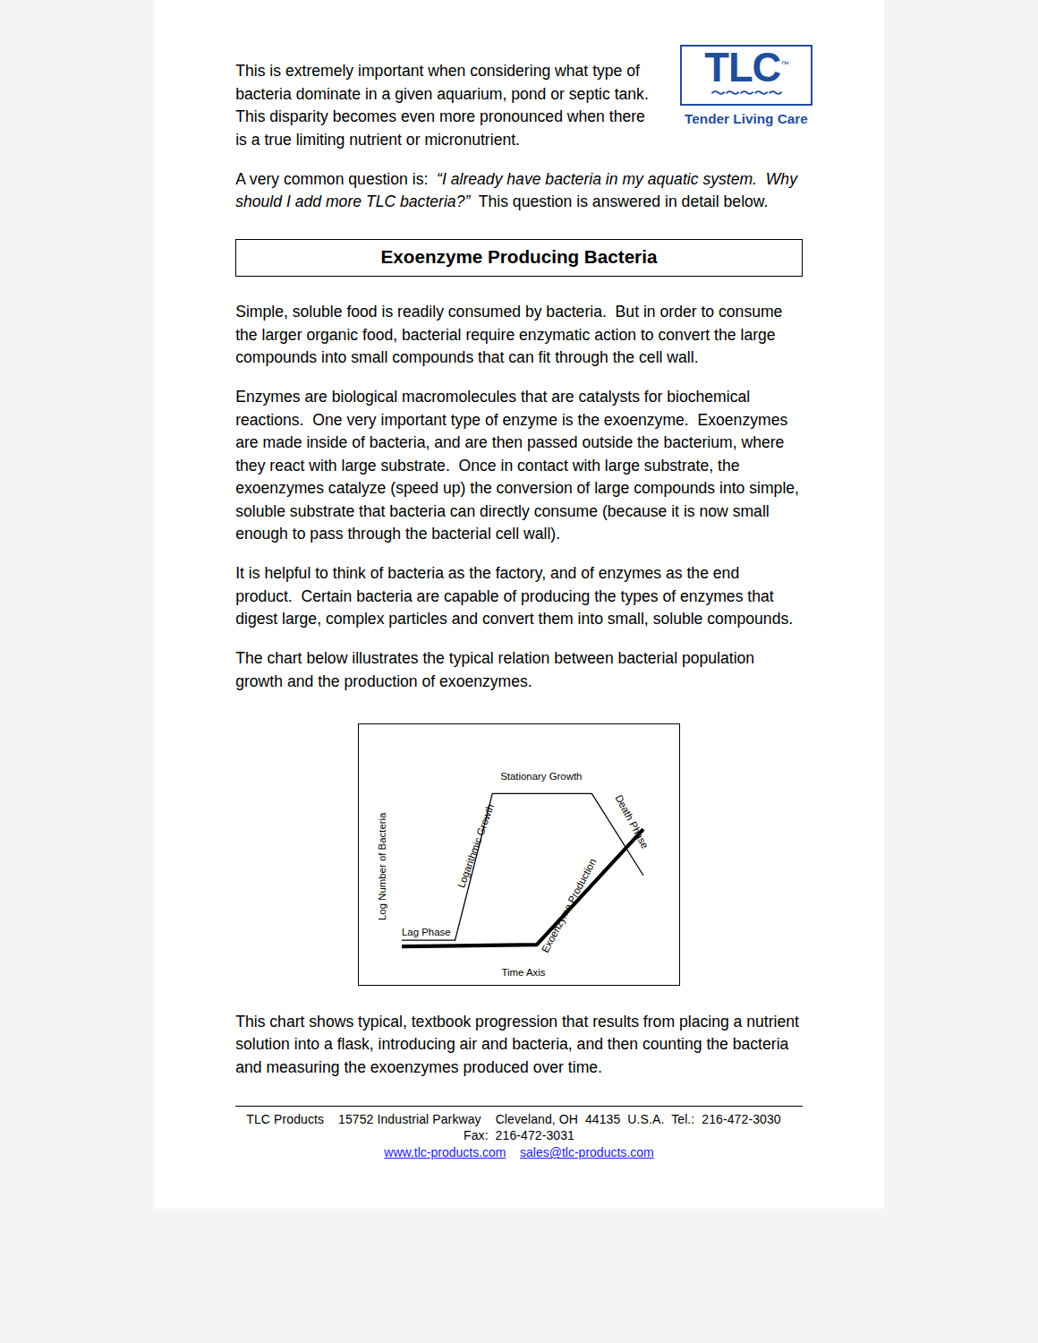TLC™
〜〜〜〜〜
Tender Living Care
This is extremely important when considering what type of bacteria dominate in a given aquarium, pond or septic tank. This disparity becomes even more pronounced when there is a true limiting nutrient or micronutrient.
A very common question is: “I already have bacteria in my aquatic system. Why should I add more TLC bacteria?” This question is answered in detail below.
Exoenzyme Producing Bacteria
Simple, soluble food is readily consumed by bacteria. But in order to consume the larger organic food, bacterial require enzymatic action to convert the large compounds into small compounds that can fit through the cell wall.
Enzymes are biological macromolecules that are catalysts for biochemical reactions. One very important type of enzyme is the exoenzyme. Exoenzymes are made inside of bacteria, and are then passed outside the bacterium, where they react with large substrate. Once in contact with large substrate, the exoenzymes catalyze (speed up) the conversion of large compounds into simple, soluble substrate that bacteria can directly consume (because it is now small enough to pass through the bacterial cell wall).
It is helpful to think of bacteria as the factory, and of enzymes as the end product. Certain bacteria are capable of producing the types of enzymes that digest large, complex particles and convert them into small, soluble compounds.
The chart below illustrates the typical relation between bacterial population growth and the production of exoenzymes.
Log Number of Bacteria Time Axis Stationary Growth Logarithmic Growth Death Phase Exoenzyme Production Lag Phase
This chart shows typical, textbook progression that results from placing a nutrient solution into a flask, introducing air and bacteria, and then counting the bacteria and measuring the exoenzymes produced over time.
TLC Products 15752 Industrial Parkway Cleveland, OH 44135 U.S.A. Tel.: 216-472-3030 Fax: 216-472-3031
www.tlc-products.com sales@tlc-products.com